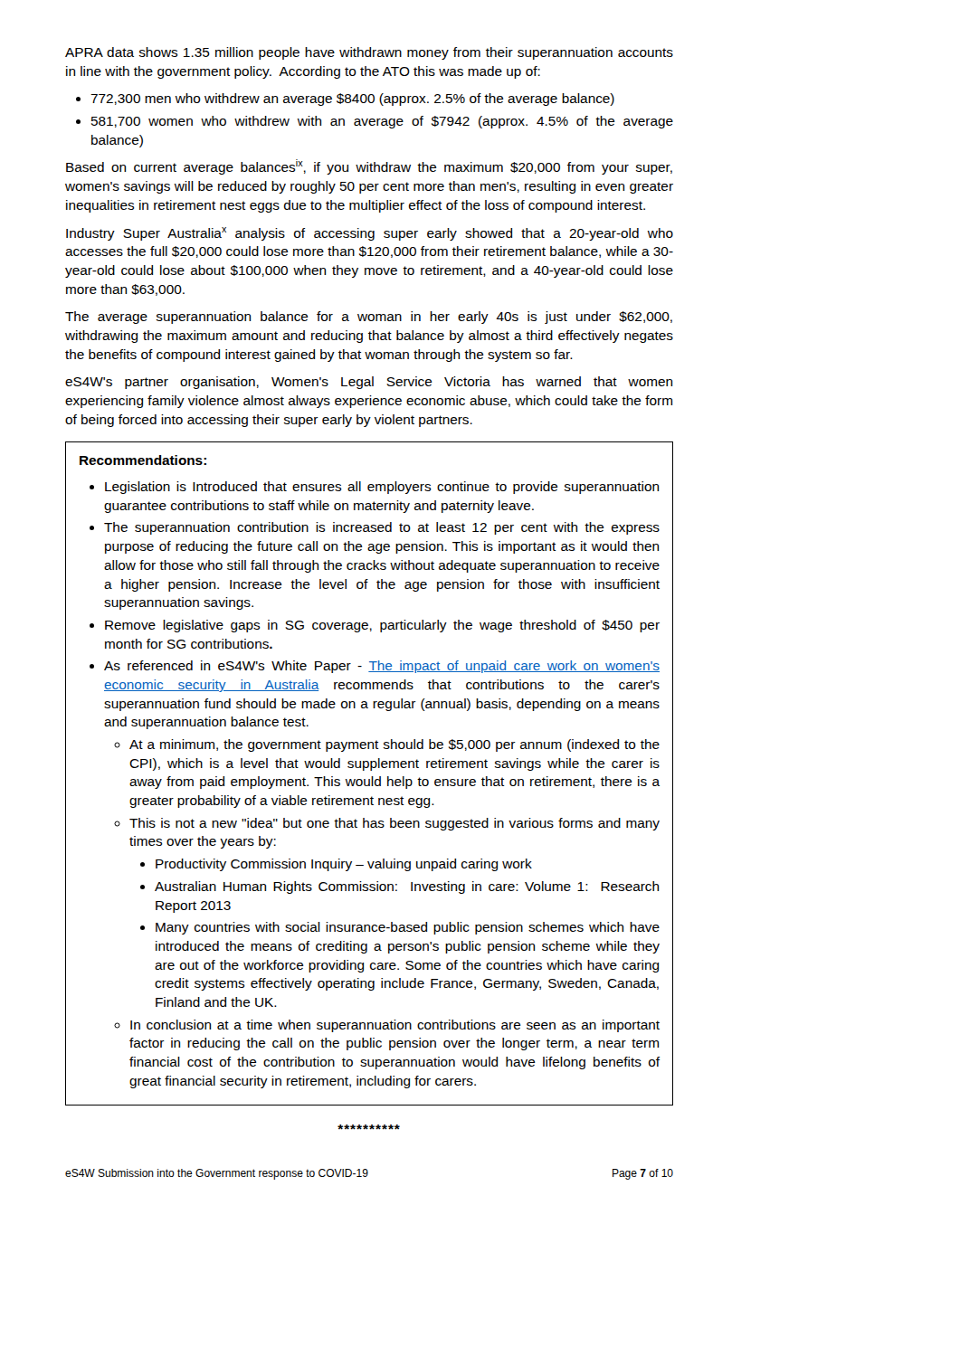APRA data shows 1.35 million people have withdrawn money from their superannuation accounts in line with the government policy. According to the ATO this was made up of:
772,300 men who withdrew an average $8400 (approx. 2.5% of the average balance)
581,700 women who withdrew with an average of $7942 (approx. 4.5% of the average balance)
Based on current average balancesix, if you withdraw the maximum $20,000 from your super, women's savings will be reduced by roughly 50 per cent more than men's, resulting in even greater inequalities in retirement nest eggs due to the multiplier effect of the loss of compound interest.
Industry Super Australiax analysis of accessing super early showed that a 20-year-old who accesses the full $20,000 could lose more than $120,000 from their retirement balance, while a 30-year-old could lose about $100,000 when they move to retirement, and a 40-year-old could lose more than $63,000.
The average superannuation balance for a woman in her early 40s is just under $62,000, withdrawing the maximum amount and reducing that balance by almost a third effectively negates the benefits of compound interest gained by that woman through the system so far.
eS4W's partner organisation, Women's Legal Service Victoria has warned that women experiencing family violence almost always experience economic abuse, which could take the form of being forced into accessing their super early by violent partners.
Recommendations:
Legislation is Introduced that ensures all employers continue to provide superannuation guarantee contributions to staff while on maternity and paternity leave.
The superannuation contribution is increased to at least 12 per cent with the express purpose of reducing the future call on the age pension. This is important as it would then allow for those who still fall through the cracks without adequate superannuation to receive a higher pension. Increase the level of the age pension for those with insufficient superannuation savings.
Remove legislative gaps in SG coverage, particularly the wage threshold of $450 per month for SG contributions.
As referenced in eS4W's White Paper - The impact of unpaid care work on women's economic security in Australia recommends that contributions to the carer's superannuation fund should be made on a regular (annual) basis, depending on a means and superannuation balance test.
At a minimum, the government payment should be $5,000 per annum (indexed to the CPI), which is a level that would supplement retirement savings while the carer is away from paid employment. This would help to ensure that on retirement, there is a greater probability of a viable retirement nest egg.
This is not a new "idea" but one that has been suggested in various forms and many times over the years by:
Productivity Commission Inquiry – valuing unpaid caring work
Australian Human Rights Commission: Investing in care: Volume 1: Research Report 2013
Many countries with social insurance-based public pension schemes which have introduced the means of crediting a person's public pension scheme while they are out of the workforce providing care. Some of the countries which have caring credit systems effectively operating include France, Germany, Sweden, Canada, Finland and the UK.
In conclusion at a time when superannuation contributions are seen as an important factor in reducing the call on the public pension over the longer term, a near term financial cost of the contribution to superannuation would have lifelong benefits of great financial security in retirement, including for carers.
**********
eS4W Submission into the Government response to COVID-19 Page 7 of 10